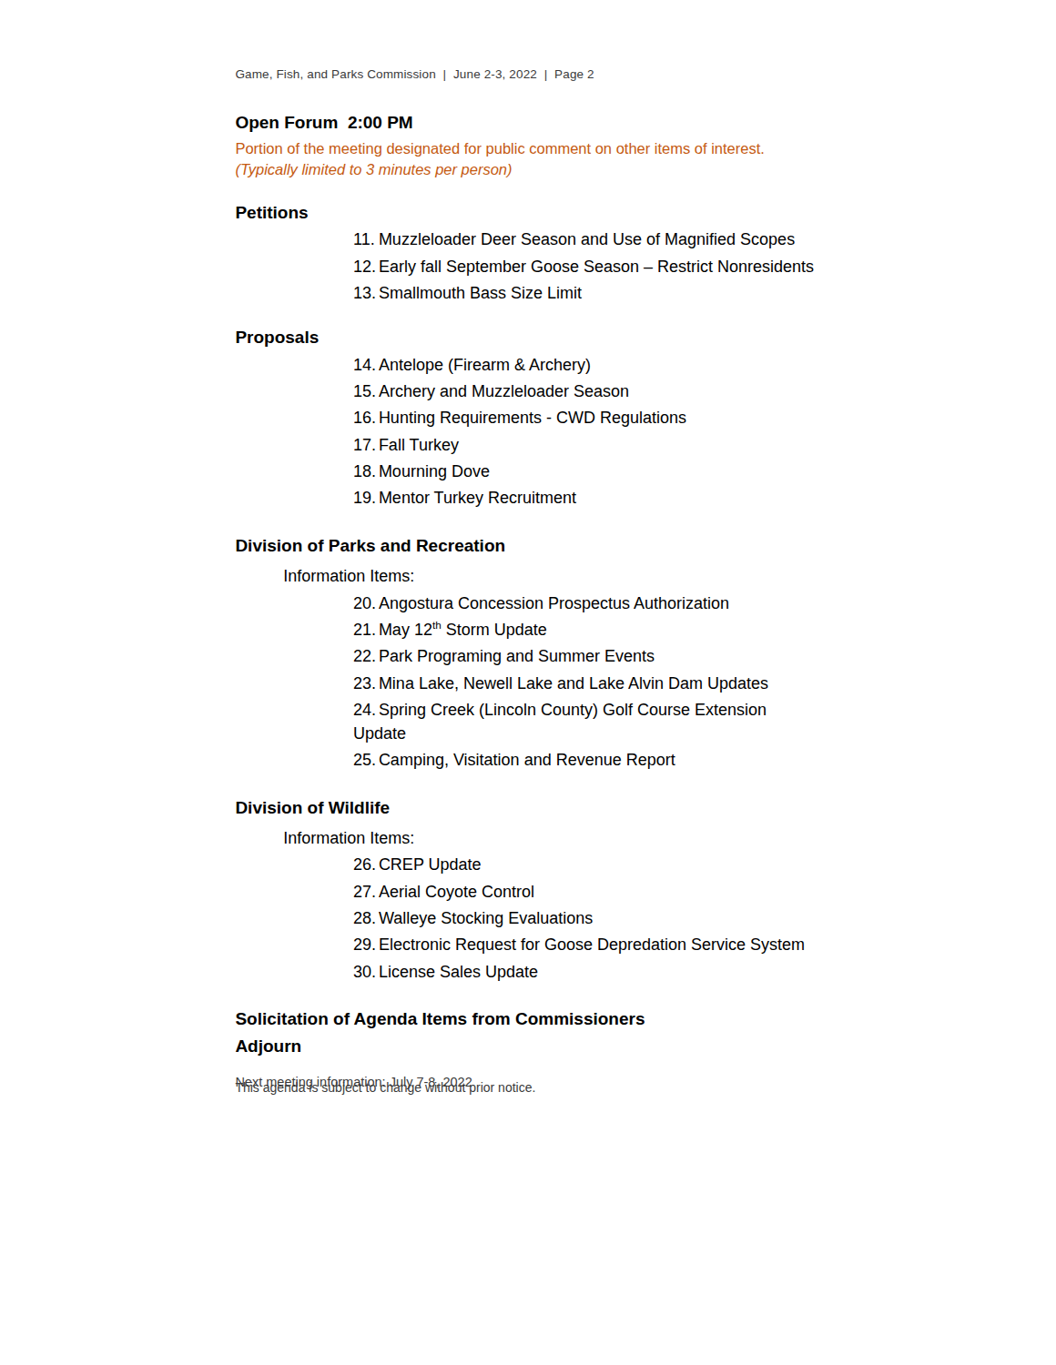Game, Fish, and Parks Commission | June 2-3, 2022 | Page 2
Open Forum 2:00 PM
Portion of the meeting designated for public comment on other items of interest. (Typically limited to 3 minutes per person)
Petitions
11. Muzzleloader Deer Season and Use of Magnified Scopes
12. Early fall September Goose Season – Restrict Nonresidents
13. Smallmouth Bass Size Limit
Proposals
14. Antelope (Firearm & Archery)
15. Archery and Muzzleloader Season
16. Hunting Requirements - CWD Regulations
17. Fall Turkey
18. Mourning Dove
19. Mentor Turkey Recruitment
Division of Parks and Recreation
Information Items:
20. Angostura Concession Prospectus Authorization
21. May 12th Storm Update
22. Park Programing and Summer Events
23. Mina Lake, Newell Lake and Lake Alvin Dam Updates
24. Spring Creek (Lincoln County) Golf Course Extension Update
25. Camping, Visitation and Revenue Report
Division of Wildlife
Information Items:
26. CREP Update
27. Aerial Coyote Control
28. Walleye Stocking Evaluations
29. Electronic Request for Goose Depredation Service System
30. License Sales Update
Solicitation of Agenda Items from Commissioners
Adjourn
Next meeting information: July 7-8, 2022
This agenda is subject to change without prior notice.